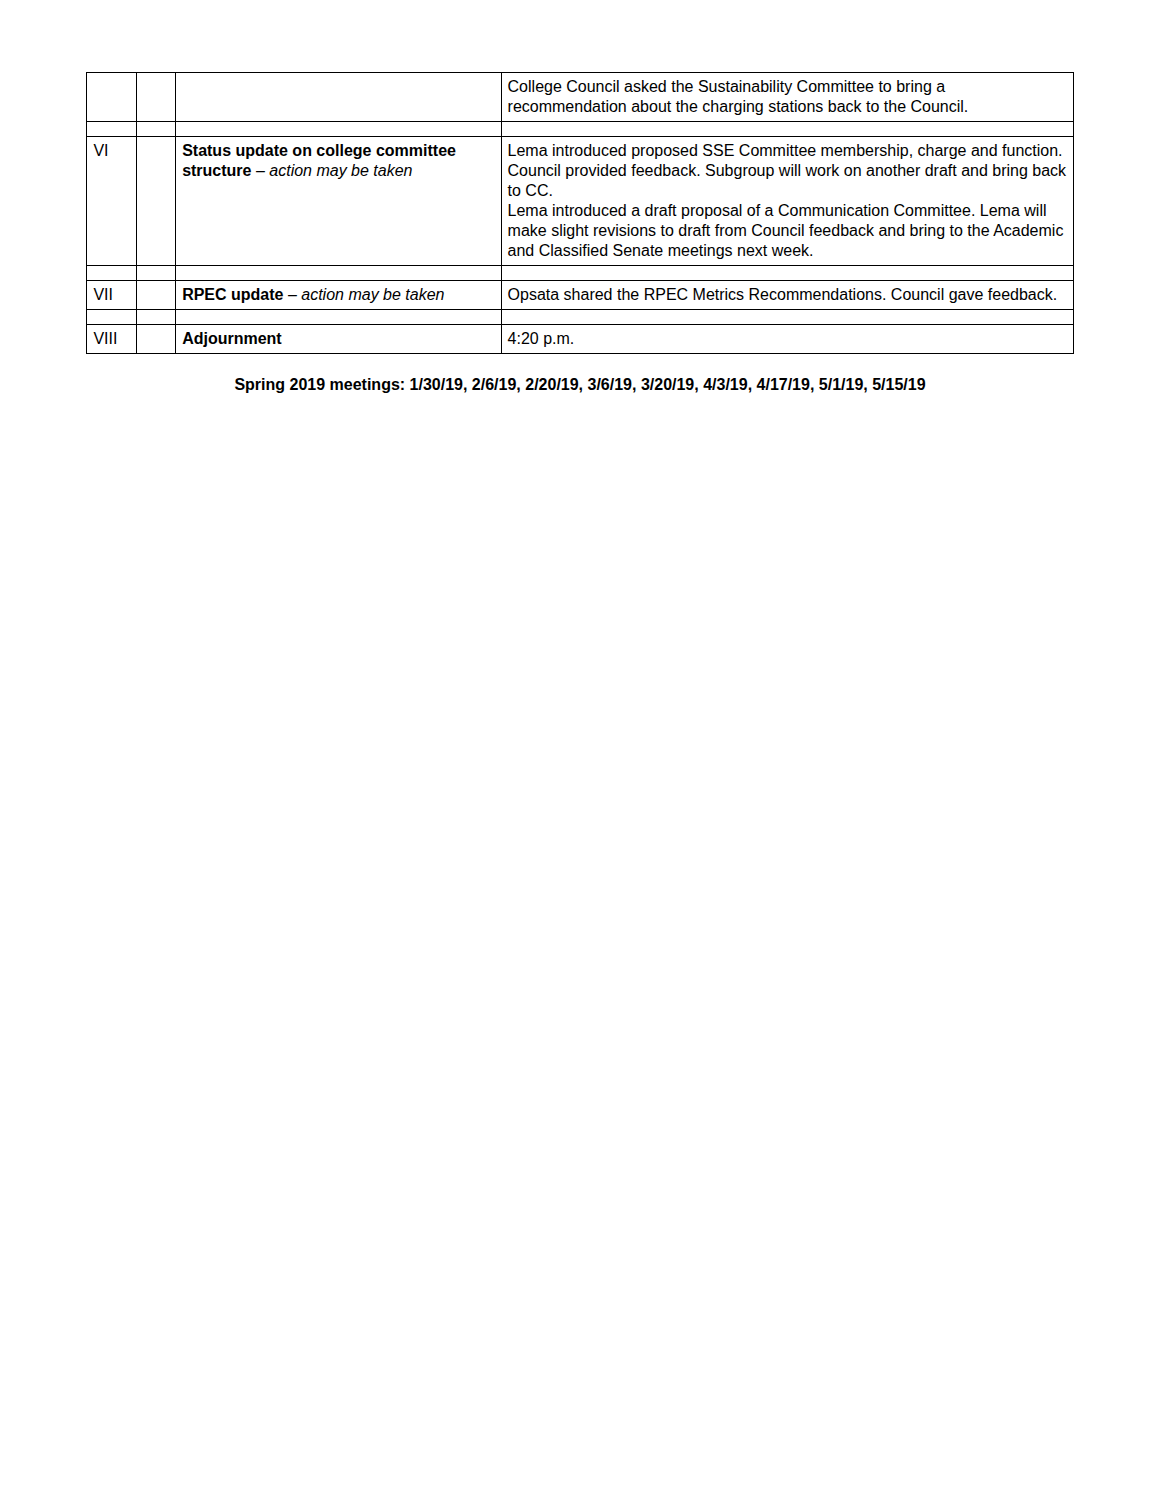| | | | College Council asked the Sustainability Committee to bring a recommendation about the charging stations back to the Council. |
| VI | | Status update on college committee structure – action may be taken | Lema introduced proposed SSE Committee membership, charge and function. Council provided feedback. Subgroup will work on another draft and bring back to CC. Lema introduced a draft proposal of a Communication Committee. Lema will make slight revisions to draft from Council feedback and bring to the Academic and Classified Senate meetings next week. |
| VII | | RPEC update – action may be taken | Opsata shared the RPEC Metrics Recommendations. Council gave feedback. |
| VIII | | Adjournment | 4:20 p.m. |
Spring 2019 meetings: 1/30/19, 2/6/19, 2/20/19, 3/6/19, 3/20/19, 4/3/19, 4/17/19, 5/1/19, 5/15/19